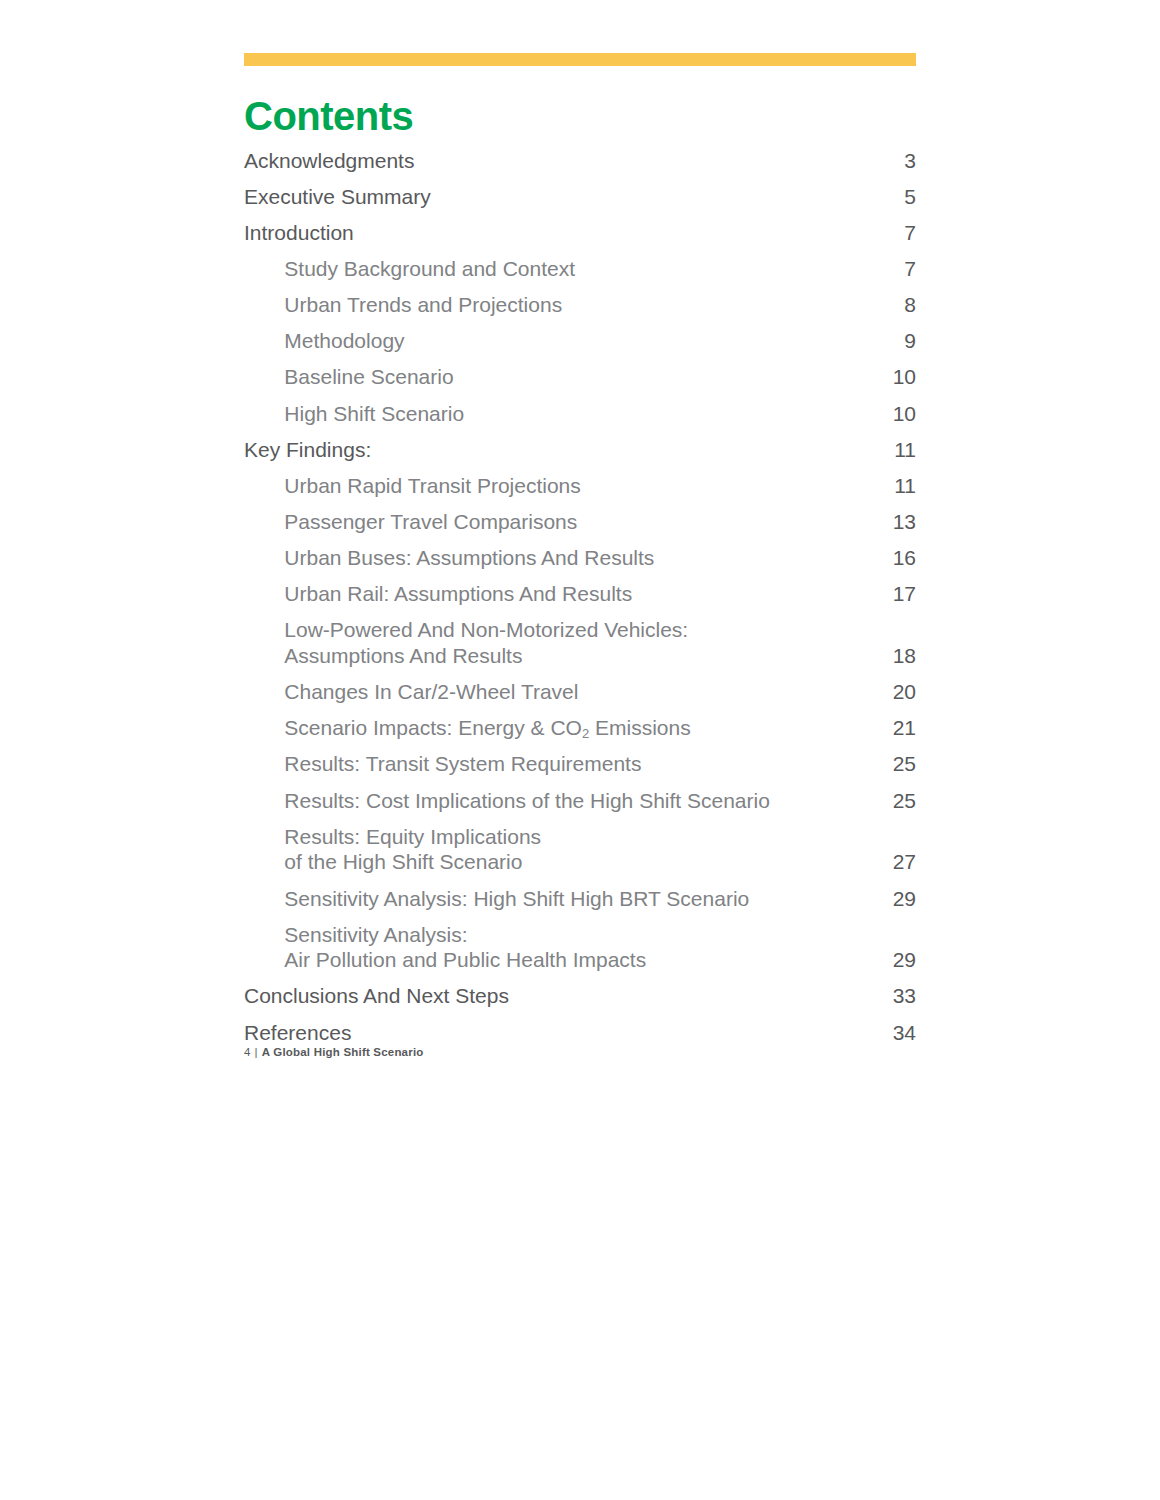Contents
| Acknowledgments | 3 |
| Executive Summary | 5 |
| Introduction | 7 |
| Study Background and Context | 7 |
| Urban Trends and Projections | 8 |
| Methodology | 9 |
| Baseline Scenario | 10 |
| High Shift Scenario | 10 |
| Key Findings: | 11 |
| Urban Rapid Transit Projections | 11 |
| Passenger Travel Comparisons | 13 |
| Urban Buses: Assumptions And Results | 16 |
| Urban Rail: Assumptions And Results | 17 |
| Low-Powered And Non-Motorized Vehicles: Assumptions And Results | 18 |
| Changes In Car/2-Wheel Travel | 20 |
| Scenario Impacts: Energy & CO 2 Emissions | 21 |
| Results: Transit System Requirements | 25 |
| Results: Cost Implications of the High Shift Scenario | 25 |
| Results: Equity Implications of the High Shift Scenario | 27 |
| Sensitivity Analysis: High Shift High BRT Scenario | 29 |
| Sensitivity Analysis: Air Pollution and Public Health Impacts | 29 |
| Conclusions And Next Steps | 33 |
| References | 34 |
4|A Global High Shift Scenario